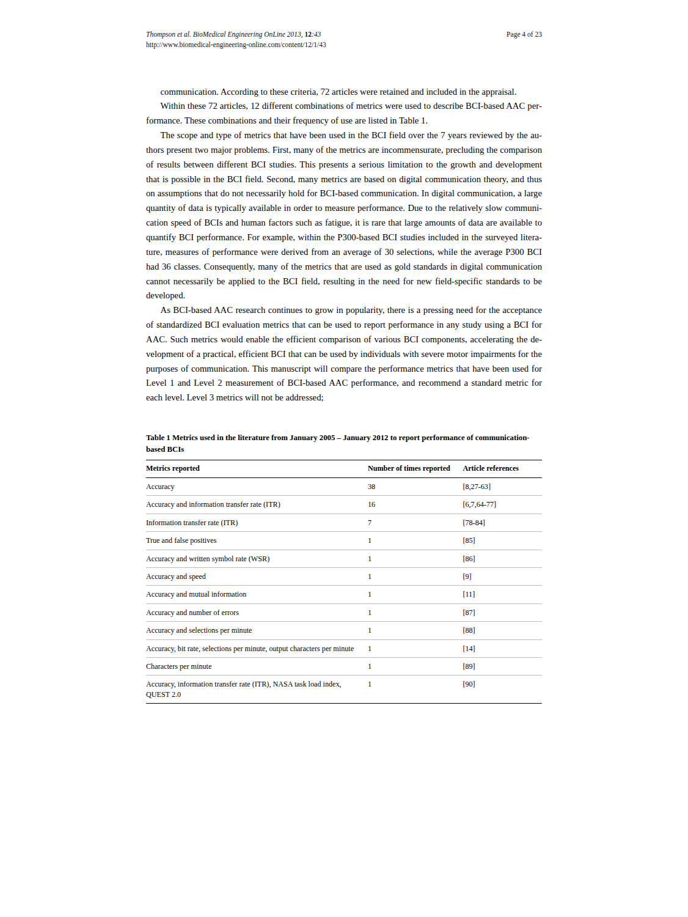Thompson et al. BioMedical Engineering OnLine 2013, 12:43
http://www.biomedical-engineering-online.com/content/12/1/43
Page 4 of 23
communication. According to these criteria, 72 articles were retained and included in the appraisal.
Within these 72 articles, 12 different combinations of metrics were used to describe BCI-based AAC performance. These combinations and their frequency of use are listed in Table 1.
The scope and type of metrics that have been used in the BCI field over the 7 years reviewed by the authors present two major problems. First, many of the metrics are incommensurate, precluding the comparison of results between different BCI studies. This presents a serious limitation to the growth and development that is possible in the BCI field. Second, many metrics are based on digital communication theory, and thus on assumptions that do not necessarily hold for BCI-based communication. In digital communication, a large quantity of data is typically available in order to measure performance. Due to the relatively slow communication speed of BCIs and human factors such as fatigue, it is rare that large amounts of data are available to quantify BCI performance. For example, within the P300-based BCI studies included in the surveyed literature, measures of performance were derived from an average of 30 selections, while the average P300 BCI had 36 classes. Consequently, many of the metrics that are used as gold standards in digital communication cannot necessarily be applied to the BCI field, resulting in the need for new field-specific standards to be developed.
As BCI-based AAC research continues to grow in popularity, there is a pressing need for the acceptance of standardized BCI evaluation metrics that can be used to report performance in any study using a BCI for AAC. Such metrics would enable the efficient comparison of various BCI components, accelerating the development of a practical, efficient BCI that can be used by individuals with severe motor impairments for the purposes of communication. This manuscript will compare the performance metrics that have been used for Level 1 and Level 2 measurement of BCI-based AAC performance, and recommend a standard metric for each level. Level 3 metrics will not be addressed;
Table 1 Metrics used in the literature from January 2005 – January 2012 to report performance of communication-based BCIs
| Metrics reported | Number of times reported | Article references |
| --- | --- | --- |
| Accuracy | 38 | [8,27-63] |
| Accuracy and information transfer rate (ITR) | 16 | [6,7,64-77] |
| Information transfer rate (ITR) | 7 | [78-84] |
| True and false positives | 1 | [85] |
| Accuracy and written symbol rate (WSR) | 1 | [86] |
| Accuracy and speed | 1 | [9] |
| Accuracy and mutual information | 1 | [11] |
| Accuracy and number of errors | 1 | [87] |
| Accuracy and selections per minute | 1 | [88] |
| Accuracy, bit rate, selections per minute, output characters per minute | 1 | [14] |
| Characters per minute | 1 | [89] |
| Accuracy, information transfer rate (ITR), NASA task load index, QUEST 2.0 | 1 | [90] |